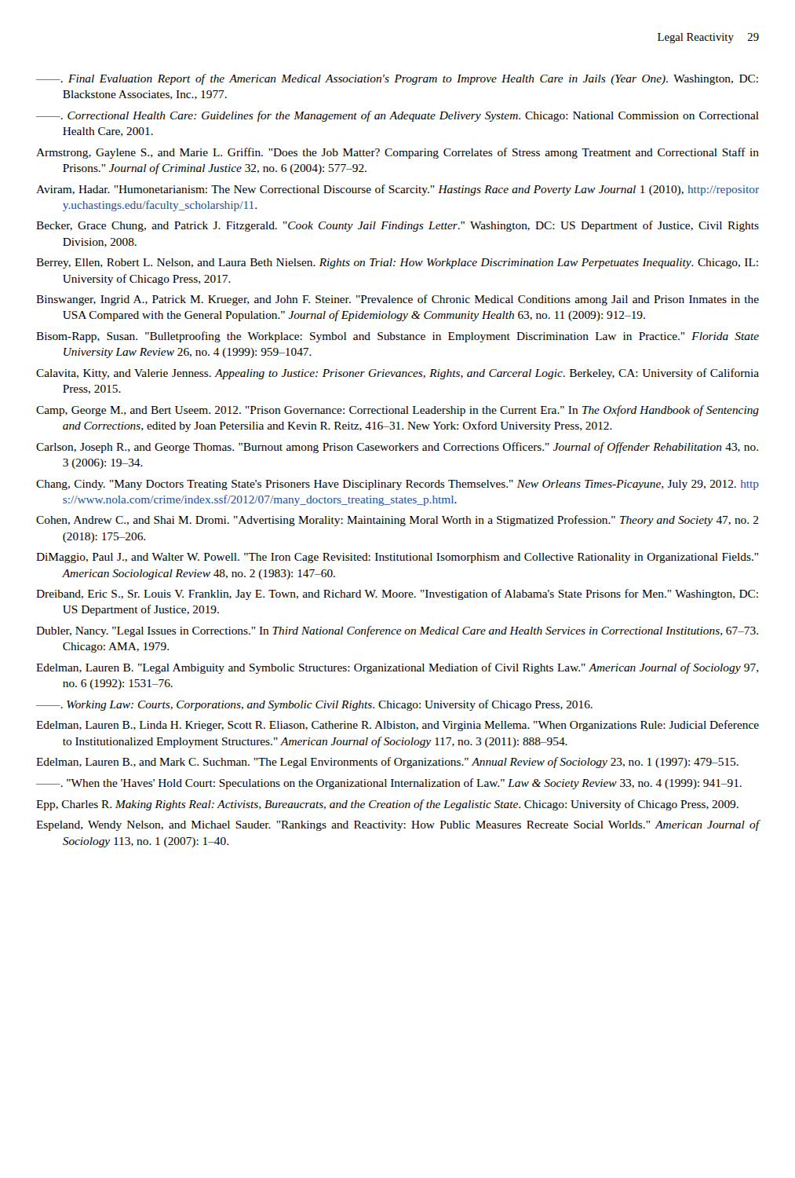Legal Reactivity 29
——. Final Evaluation Report of the American Medical Association's Program to Improve Health Care in Jails (Year One). Washington, DC: Blackstone Associates, Inc., 1977.
——. Correctional Health Care: Guidelines for the Management of an Adequate Delivery System. Chicago: National Commission on Correctional Health Care, 2001.
Armstrong, Gaylene S., and Marie L. Griffin. "Does the Job Matter? Comparing Correlates of Stress among Treatment and Correctional Staff in Prisons." Journal of Criminal Justice 32, no. 6 (2004): 577–92.
Aviram, Hadar. "Humonetarianism: The New Correctional Discourse of Scarcity." Hastings Race and Poverty Law Journal 1 (2010), http://repository.uchastings.edu/faculty_scholarship/11.
Becker, Grace Chung, and Patrick J. Fitzgerald. "Cook County Jail Findings Letter." Washington, DC: US Department of Justice, Civil Rights Division, 2008.
Berrey, Ellen, Robert L. Nelson, and Laura Beth Nielsen. Rights on Trial: How Workplace Discrimination Law Perpetuates Inequality. Chicago, IL: University of Chicago Press, 2017.
Binswanger, Ingrid A., Patrick M. Krueger, and John F. Steiner. "Prevalence of Chronic Medical Conditions among Jail and Prison Inmates in the USA Compared with the General Population." Journal of Epidemiology & Community Health 63, no. 11 (2009): 912–19.
Bisom-Rapp, Susan. "Bulletproofing the Workplace: Symbol and Substance in Employment Discrimination Law in Practice." Florida State University Law Review 26, no. 4 (1999): 959–1047.
Calavita, Kitty, and Valerie Jenness. Appealing to Justice: Prisoner Grievances, Rights, and Carceral Logic. Berkeley, CA: University of California Press, 2015.
Camp, George M., and Bert Useem. 2012. "Prison Governance: Correctional Leadership in the Current Era." In The Oxford Handbook of Sentencing and Corrections, edited by Joan Petersilia and Kevin R. Reitz, 416–31. New York: Oxford University Press, 2012.
Carlson, Joseph R., and George Thomas. "Burnout among Prison Caseworkers and Corrections Officers." Journal of Offender Rehabilitation 43, no. 3 (2006): 19–34.
Chang, Cindy. "Many Doctors Treating State's Prisoners Have Disciplinary Records Themselves." New Orleans Times-Picayune, July 29, 2012. https://www.nola.com/crime/index.ssf/2012/07/many_doctors_treating_states_p.html.
Cohen, Andrew C., and Shai M. Dromi. "Advertising Morality: Maintaining Moral Worth in a Stigmatized Profession." Theory and Society 47, no. 2 (2018): 175–206.
DiMaggio, Paul J., and Walter W. Powell. "The Iron Cage Revisited: Institutional Isomorphism and Collective Rationality in Organizational Fields." American Sociological Review 48, no. 2 (1983): 147–60.
Dreiband, Eric S., Sr. Louis V. Franklin, Jay E. Town, and Richard W. Moore. "Investigation of Alabama's State Prisons for Men." Washington, DC: US Department of Justice, 2019.
Dubler, Nancy. "Legal Issues in Corrections." In Third National Conference on Medical Care and Health Services in Correctional Institutions, 67–73. Chicago: AMA, 1979.
Edelman, Lauren B. "Legal Ambiguity and Symbolic Structures: Organizational Mediation of Civil Rights Law." American Journal of Sociology 97, no. 6 (1992): 1531–76.
——. Working Law: Courts, Corporations, and Symbolic Civil Rights. Chicago: University of Chicago Press, 2016.
Edelman, Lauren B., Linda H. Krieger, Scott R. Eliason, Catherine R. Albiston, and Virginia Mellema. "When Organizations Rule: Judicial Deference to Institutionalized Employment Structures." American Journal of Sociology 117, no. 3 (2011): 888–954.
Edelman, Lauren B., and Mark C. Suchman. "The Legal Environments of Organizations." Annual Review of Sociology 23, no. 1 (1997): 479–515.
——. "When the 'Haves' Hold Court: Speculations on the Organizational Internalization of Law." Law & Society Review 33, no. 4 (1999): 941–91.
Epp, Charles R. Making Rights Real: Activists, Bureaucrats, and the Creation of the Legalistic State. Chicago: University of Chicago Press, 2009.
Espeland, Wendy Nelson, and Michael Sauder. "Rankings and Reactivity: How Public Measures Recreate Social Worlds." American Journal of Sociology 113, no. 1 (2007): 1–40.